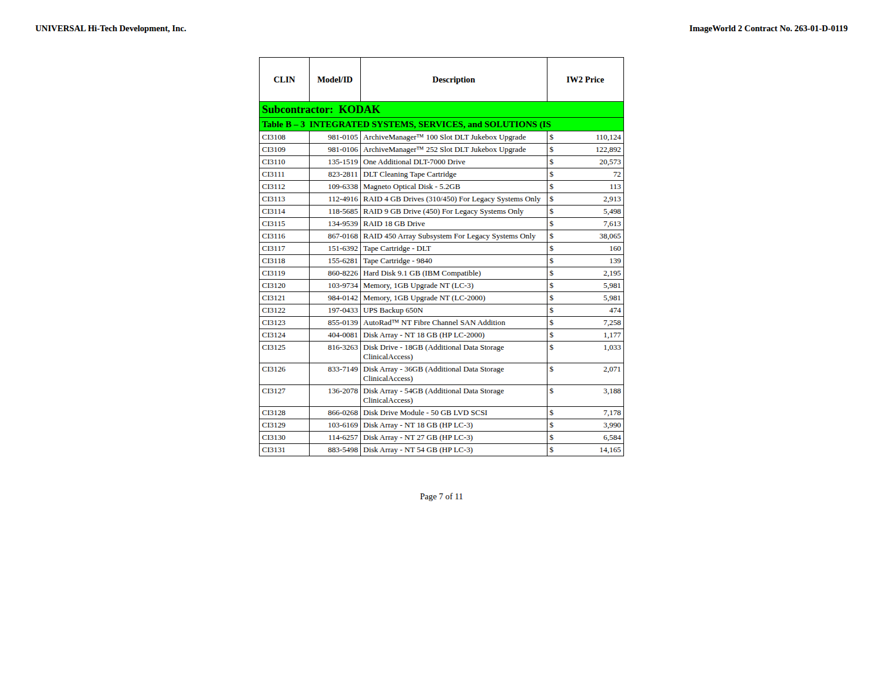UNIVERSAL Hi-Tech Development, Inc.
ImageWorld 2 Contract No. 263-01-D-0119
| Subcontractor: KODAK |
| Table B – 3 INTEGRATED SYSTEMS, SERVICES, and SOLUTIONS (IS |
| CLIN | Model/ID | Description | IW2 Price |
| CI3108 | 981-0105 | ArchiveManager™ 100 Slot DLT Jukebox Upgrade | $ 110,124 |
| CI3109 | 981-0106 | ArchiveManager™ 252 Slot DLT Jukebox Upgrade | $ 122,892 |
| CI3110 | 135-1519 | One Additional DLT-7000 Drive | $ 20,573 |
| CI3111 | 823-2811 | DLT Cleaning Tape Cartridge | $ 72 |
| CI3112 | 109-6338 | Magneto Optical Disk - 5.2GB | $ 113 |
| CI3113 | 112-4916 | RAID 4 GB Drives (310/450) For Legacy Systems Only | $ 2,913 |
| CI3114 | 118-5685 | RAID 9 GB Drive (450) For Legacy Systems Only | $ 5,498 |
| CI3115 | 134-9539 | RAID 18 GB Drive | $ 7,613 |
| CI3116 | 867-0168 | RAID 450 Array Subsystem For Legacy Systems Only | $ 38,065 |
| CI3117 | 151-6392 | Tape Cartridge - DLT | $ 160 |
| CI3118 | 155-6281 | Tape Cartridge - 9840 | $ 139 |
| CI3119 | 860-8226 | Hard Disk 9.1 GB (IBM Compatible) | $ 2,195 |
| CI3120 | 103-9734 | Memory, 1GB Upgrade NT (LC-3) | $ 5,981 |
| CI3121 | 984-0142 | Memory, 1GB Upgrade NT (LC-2000) | $ 5,981 |
| CI3122 | 197-0433 | UPS Backup 650N | $ 474 |
| CI3123 | 855-0139 | AutoRad™ NT Fibre Channel SAN Addition | $ 7,258 |
| CI3124 | 404-0081 | Disk Array - NT 18 GB (HP LC-2000) | $ 1,177 |
| CI3125 | 816-3263 | Disk Drive - 18GB (Additional Data Storage ClinicalAccess) | $ 1,033 |
| CI3126 | 833-7149 | Disk Array - 36GB (Additional Data Storage ClinicalAccess) | $ 2,071 |
| CI3127 | 136-2078 | Disk Array - 54GB (Additional Data Storage ClinicalAccess) | $ 3,188 |
| CI3128 | 866-0268 | Disk Drive Module - 50 GB LVD SCSI | $ 7,178 |
| CI3129 | 103-6169 | Disk Array - NT 18 GB (HP LC-3) | $ 3,990 |
| CI3130 | 114-6257 | Disk Array - NT 27 GB (HP LC-3) | $ 6,584 |
| CI3131 | 883-5498 | Disk Array - NT 54 GB (HP LC-3) | $ 14,165 |
Page 7 of 11